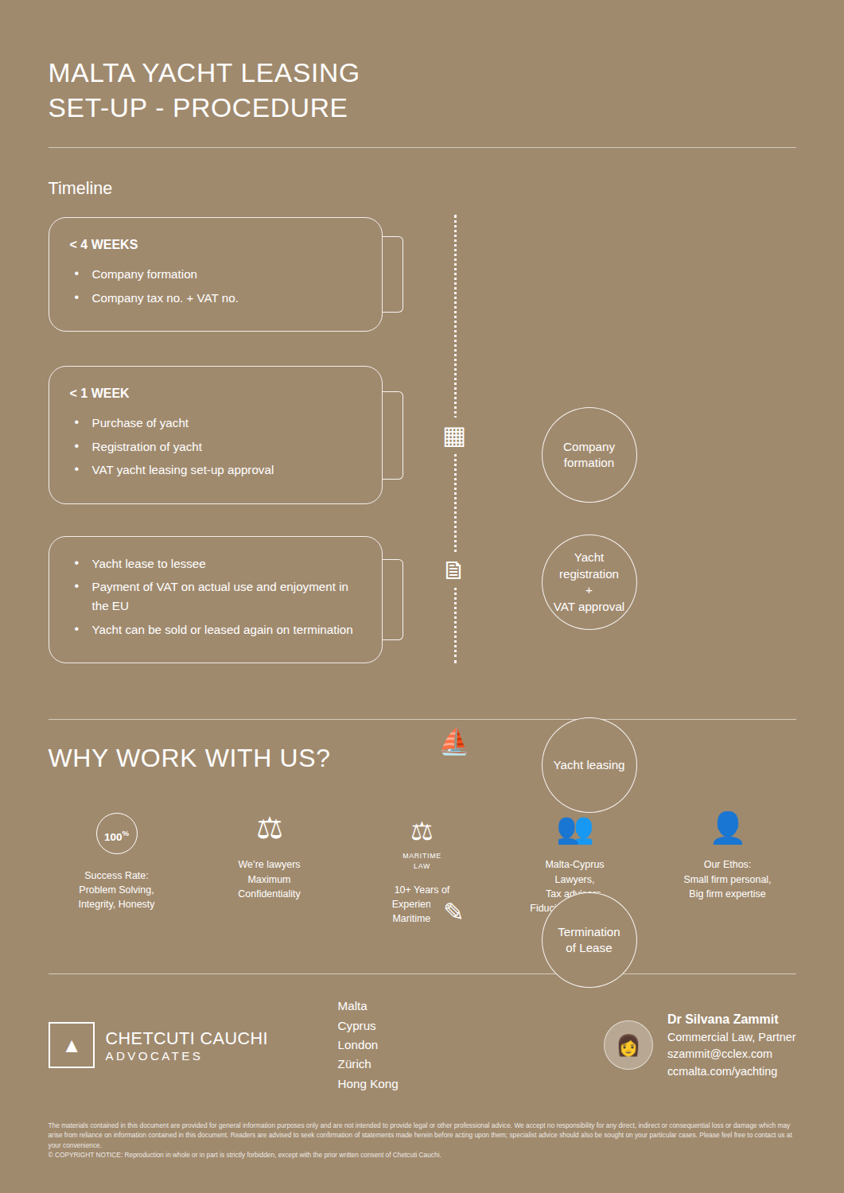Malta Yacht Leasing
Set-Up - Procedure
Timeline
▦
🗎
⛵
✎
< 4 WEEKS
Company formation
Company tax no. + VAT no.
< 1 WEEK
Purchase of yacht
Registration of yacht
VAT yacht leasing set-up approval
Yacht lease to lessee
Payment of VAT on actual use and enjoyment in the EU
Yacht can be sold or leased again on termination
Company
formation
Yacht
registration
+
VAT approval
Yacht leasing
Termination
of Lease
Why work with us?
100%
Success Rate:
Problem Solving,
Integrity, Honesty
⚖
We’re lawyers
Maximum
Confidentiality
⚖ MARITIME
LAW
10+ Years of
Experience in
Maritime Law
👥
Malta-Cyprus
Lawyers,
Tax advisors,
Fiduciary staff: 100+
👤
Our Ethos:
Small firm personal,
Big firm expertise
▲
CHETCUTI CAUCHI
ADVOCATES
Malta
Cyprus
London
Zürich
Hong Kong
👩
Dr Silvana Zammit
Commercial Law, Partner
szammit@cclex.com
ccmalta.com/yachting
The materials contained in this document are provided for general information purposes only and are not intended to provide legal or other professional advice. We accept no responsibility for any direct, indirect or consequential loss or damage which may arise from reliance on information contained in this document. Readers are advised to seek confirmation of statements made herein before acting upon them; specialist advice should also be sought on your particular cases. Please feel free to contact us at your convenience.
© COPYRIGHT NOTICE: Reproduction in whole or in part is strictly forbidden, except with the prior written consent of Chetcuti Cauchi.